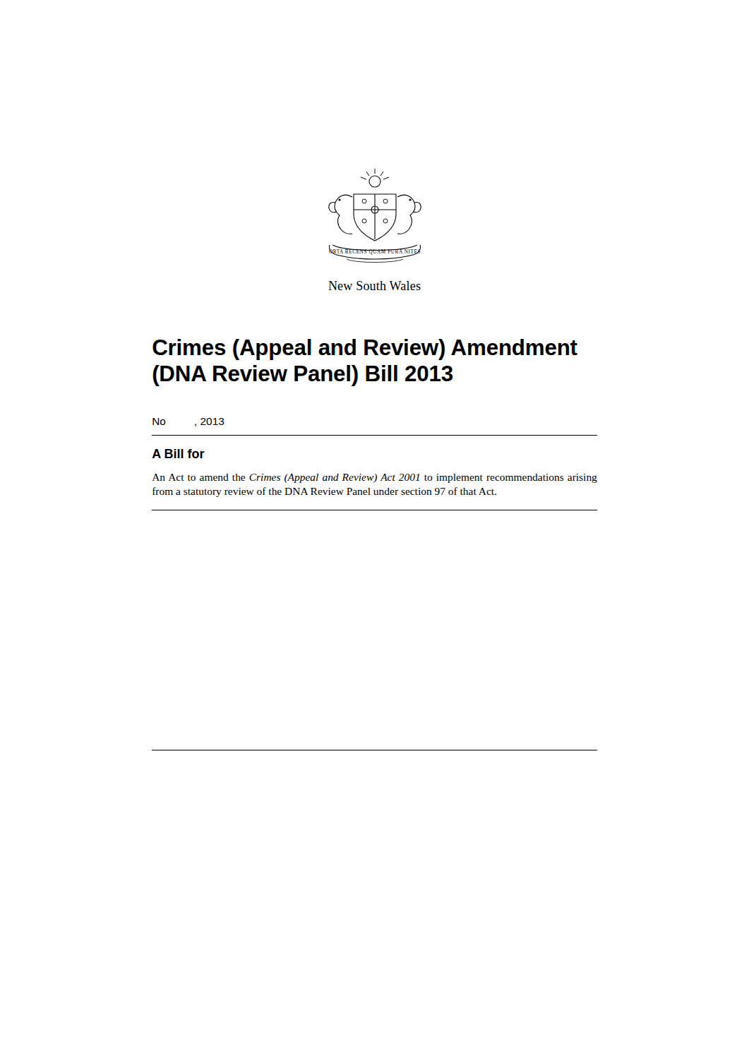ORTA RECENS QUAM PURA NITES
New South Wales
Crimes (Appeal and Review) Amendment (DNA Review Panel) Bill 2013
No , 2013
A Bill for
An Act to amend the Crimes (Appeal and Review) Act 2001 to implement recommendations arising from a statutory review of the DNA Review Panel under section 97 of that Act.